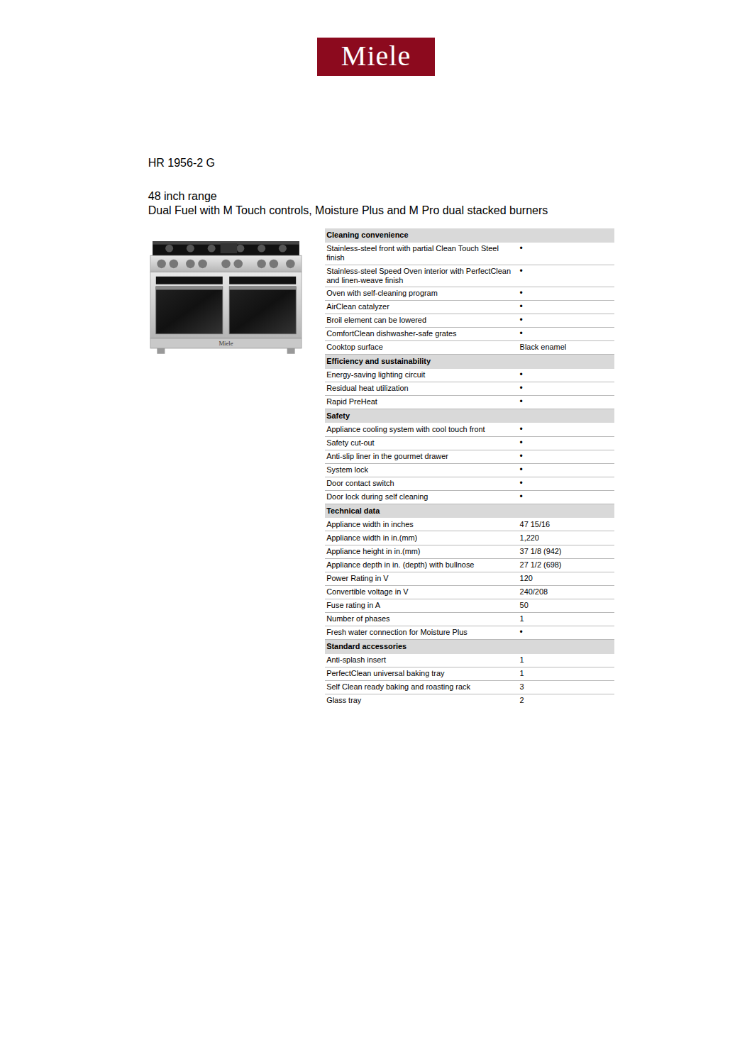Miele
HR 1956-2 G
48 inch range
Dual Fuel with M Touch controls, Moisture Plus and M Pro dual stacked burners
| Cleaning convenience | |
| Stainless-steel front with partial Clean Touch Steel finish | • |
| Stainless-steel Speed Oven interior with PerfectClean and linen-weave finish | • |
| Oven with self-cleaning program | • |
| AirClean catalyzer | • |
| Broil element can be lowered | • |
| ComfortClean dishwasher-safe grates | • |
| Cooktop surface | Black enamel |
| Efficiency and sustainability | |
| Energy-saving lighting circuit | • |
| Residual heat utilization | • |
| Rapid PreHeat | • |
| Safety | |
| Appliance cooling system with cool touch front | • |
| Safety cut-out | • |
| Anti-slip liner in the gourmet drawer | • |
| System lock | • |
| Door contact switch | • |
| Door lock during self cleaning | • |
| Technical data | |
| Appliance width in inches | 47 15/16 |
| Appliance width in in.(mm) | 1,220 |
| Appliance height in in.(mm) | 37 1/8 (942) |
| Appliance depth in in. (depth) with bullnose | 27 1/2 (698) |
| Power Rating in V | 120 |
| Convertible voltage in V | 240/208 |
| Fuse rating in A | 50 |
| Number of phases | 1 |
| Fresh water connection for Moisture Plus | • |
| Standard accessories | |
| Anti-splash insert | 1 |
| PerfectClean universal baking tray | 1 |
| Self Clean ready baking and roasting rack | 3 |
| Glass tray | 2 |